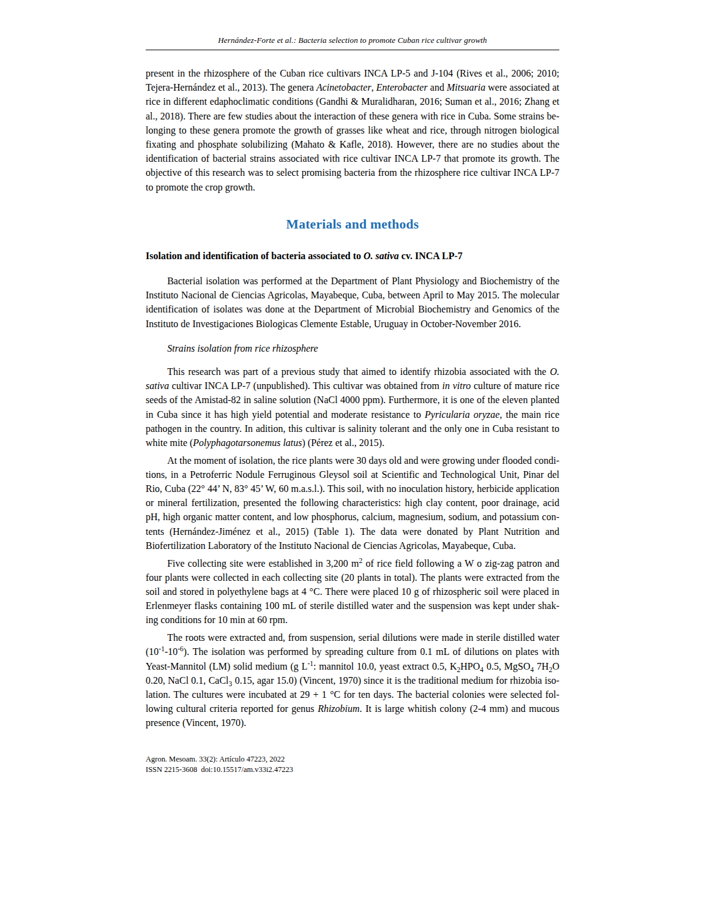Hernández-Forte et al.: Bacteria selection to promote Cuban rice cultivar growth
present in the rhizosphere of the Cuban rice cultivars INCA LP-5 and J-104 (Rives et al., 2006; 2010; Tejera-Hernández et al., 2013). The genera Acinetobacter, Enterobacter and Mitsuaria were associated at rice in different edaphoclimatic conditions (Gandhi & Muralidharan, 2016; Suman et al., 2016; Zhang et al., 2018). There are few studies about the interaction of these genera with rice in Cuba. Some strains belonging to these genera promote the growth of grasses like wheat and rice, through nitrogen biological fixating and phosphate solubilizing (Mahato & Kafle, 2018). However, there are no studies about the identification of bacterial strains associated with rice cultivar INCA LP-7 that promote its growth. The objective of this research was to select promising bacteria from the rhizosphere rice cultivar INCA LP-7 to promote the crop growth.
Materials and methods
Isolation and identification of bacteria associated to O. sativa cv. INCA LP-7
Bacterial isolation was performed at the Department of Plant Physiology and Biochemistry of the Instituto Nacional de Ciencias Agricolas, Mayabeque, Cuba, between April to May 2015. The molecular identification of isolates was done at the Department of Microbial Biochemistry and Genomics of the Instituto de Investigaciones Biologicas Clemente Estable, Uruguay in October-November 2016.
Strains isolation from rice rhizosphere
This research was part of a previous study that aimed to identify rhizobia associated with the O. sativa cultivar INCA LP-7 (unpublished). This cultivar was obtained from in vitro culture of mature rice seeds of the Amistad-82 in saline solution (NaCl 4000 ppm). Furthermore, it is one of the eleven planted in Cuba since it has high yield potential and moderate resistance to Pyricularia oryzae, the main rice pathogen in the country. In adition, this cultivar is salinity tolerant and the only one in Cuba resistant to white mite (Polyphagotarsonemus latus) (Pérez et al., 2015).
At the moment of isolation, the rice plants were 30 days old and were growing under flooded conditions, in a Petroferric Nodule Ferruginous Gleysol soil at Scientific and Technological Unit, Pinar del Rio, Cuba (22° 44’ N, 83° 45’ W, 60 m.a.s.l.). This soil, with no inoculation history, herbicide application or mineral fertilization, presented the following characteristics: high clay content, poor drainage, acid pH, high organic matter content, and low phosphorus, calcium, magnesium, sodium, and potassium contents (Hernández-Jiménez et al., 2015) (Table 1). The data were donated by Plant Nutrition and Biofertilization Laboratory of the Instituto Nacional de Ciencias Agricolas, Mayabeque, Cuba.
Five collecting site were established in 3,200 m2 of rice field following a W o zig-zag patron and four plants were collected in each collecting site (20 plants in total). The plants were extracted from the soil and stored in polyethylene bags at 4 °C. There were placed 10 g of rhizospheric soil were placed in Erlenmeyer flasks containing 100 mL of sterile distilled water and the suspension was kept under shaking conditions for 10 min at 60 rpm.
The roots were extracted and, from suspension, serial dilutions were made in sterile distilled water (10-1-10-6). The isolation was performed by spreading culture from 0.1 mL of dilutions on plates with Yeast-Mannitol (LM) solid medium (g L-1: mannitol 10.0, yeast extract 0.5, K2HPO4 0.5, MgSO4 7H2O 0.20, NaCl 0.1, CaCl3 0.15, agar 15.0) (Vincent, 1970) since it is the traditional medium for rhizobia isolation. The cultures were incubated at 29 + 1 °C for ten days. The bacterial colonies were selected following cultural criteria reported for genus Rhizobium. It is large whitish colony (2-4 mm) and mucous presence (Vincent, 1970).
Agron. Mesoam. 33(2): Artículo 47223, 2022
ISSN 2215-3608 doi:10.15517/am.v33i2.47223